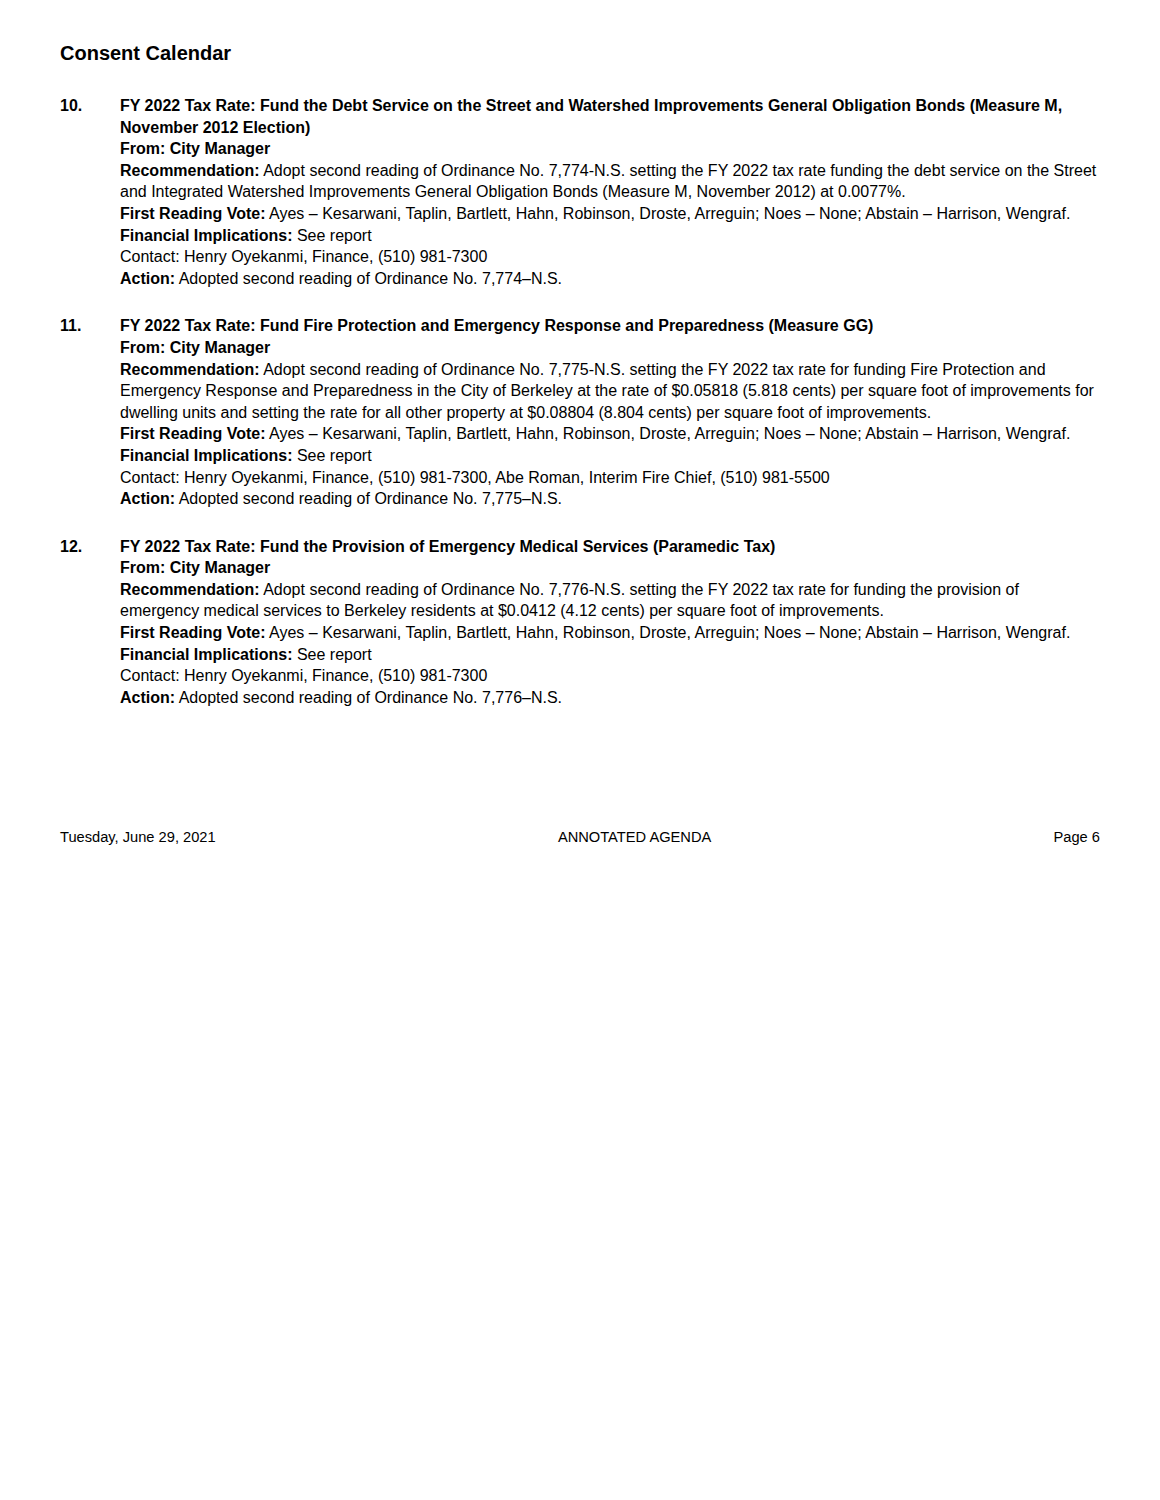Consent Calendar
10.
FY 2022 Tax Rate: Fund the Debt Service on the Street and Watershed Improvements General Obligation Bonds (Measure M, November 2012 Election)
From: City Manager
Recommendation: Adopt second reading of Ordinance No. 7,774-N.S. setting the FY 2022 tax rate funding the debt service on the Street and Integrated Watershed Improvements General Obligation Bonds (Measure M, November 2012) at 0.0077%.
First Reading Vote: Ayes – Kesarwani, Taplin, Bartlett, Hahn, Robinson, Droste, Arreguin; Noes – None; Abstain – Harrison, Wengraf.
Financial Implications: See report
Contact: Henry Oyekanmi, Finance, (510) 981-7300
Action: Adopted second reading of Ordinance No. 7,774–N.S.
11.
FY 2022 Tax Rate: Fund Fire Protection and Emergency Response and Preparedness (Measure GG)
From: City Manager
Recommendation: Adopt second reading of Ordinance No. 7,775-N.S. setting the FY 2022 tax rate for funding Fire Protection and Emergency Response and Preparedness in the City of Berkeley at the rate of $0.05818 (5.818 cents) per square foot of improvements for dwelling units and setting the rate for all other property at $0.08804 (8.804 cents) per square foot of improvements.
First Reading Vote: Ayes – Kesarwani, Taplin, Bartlett, Hahn, Robinson, Droste, Arreguin; Noes – None; Abstain – Harrison, Wengraf.
Financial Implications: See report
Contact: Henry Oyekanmi, Finance, (510) 981-7300, Abe Roman, Interim Fire Chief, (510) 981-5500
Action: Adopted second reading of Ordinance No. 7,775–N.S.
12.
FY 2022 Tax Rate: Fund the Provision of Emergency Medical Services (Paramedic Tax)
From: City Manager
Recommendation: Adopt second reading of Ordinance No. 7,776-N.S. setting the FY 2022 tax rate for funding the provision of emergency medical services to Berkeley residents at $0.0412 (4.12 cents) per square foot of improvements.
First Reading Vote: Ayes – Kesarwani, Taplin, Bartlett, Hahn, Robinson, Droste, Arreguin; Noes – None; Abstain – Harrison, Wengraf.
Financial Implications: See report
Contact: Henry Oyekanmi, Finance, (510) 981-7300
Action: Adopted second reading of Ordinance No. 7,776–N.S.
Tuesday, June 29, 2021
ANNOTATED AGENDA
Page 6